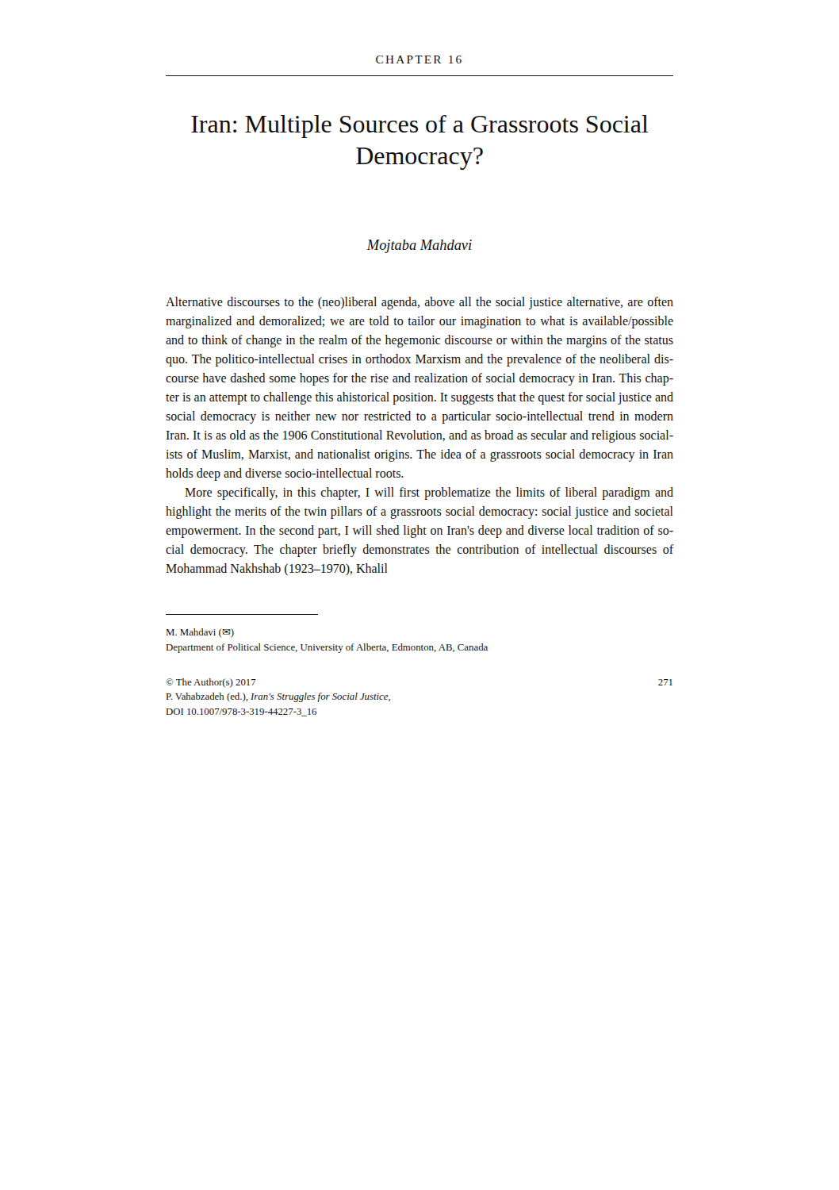CHAPTER 16
Iran: Multiple Sources of a Grassroots Social Democracy?
Mojtaba Mahdavi
Alternative discourses to the (neo)liberal agenda, above all the social justice alternative, are often marginalized and demoralized; we are told to tailor our imagination to what is available/possible and to think of change in the realm of the hegemonic discourse or within the margins of the status quo. The politico-intellectual crises in orthodox Marxism and the prevalence of the neoliberal discourse have dashed some hopes for the rise and realization of social democracy in Iran. This chapter is an attempt to challenge this ahistorical position. It suggests that the quest for social justice and social democracy is neither new nor restricted to a particular socio-intellectual trend in modern Iran. It is as old as the 1906 Constitutional Revolution, and as broad as secular and religious socialists of Muslim, Marxist, and nationalist origins. The idea of a grassroots social democracy in Iran holds deep and diverse socio-intellectual roots.
More specifically, in this chapter, I will first problematize the limits of liberal paradigm and highlight the merits of the twin pillars of a grassroots social democracy: social justice and societal empowerment. In the second part, I will shed light on Iran's deep and diverse local tradition of social democracy. The chapter briefly demonstrates the contribution of intellectual discourses of Mohammad Nakhshab (1923–1970), Khalil
M. Mahdavi (✉)
Department of Political Science, University of Alberta, Edmonton, AB, Canada
271© The Author(s) 2017
P. Vahabzadeh (ed.), Iran's Struggles for Social Justice,
DOI 10.1007/978-3-319-44227-3_16